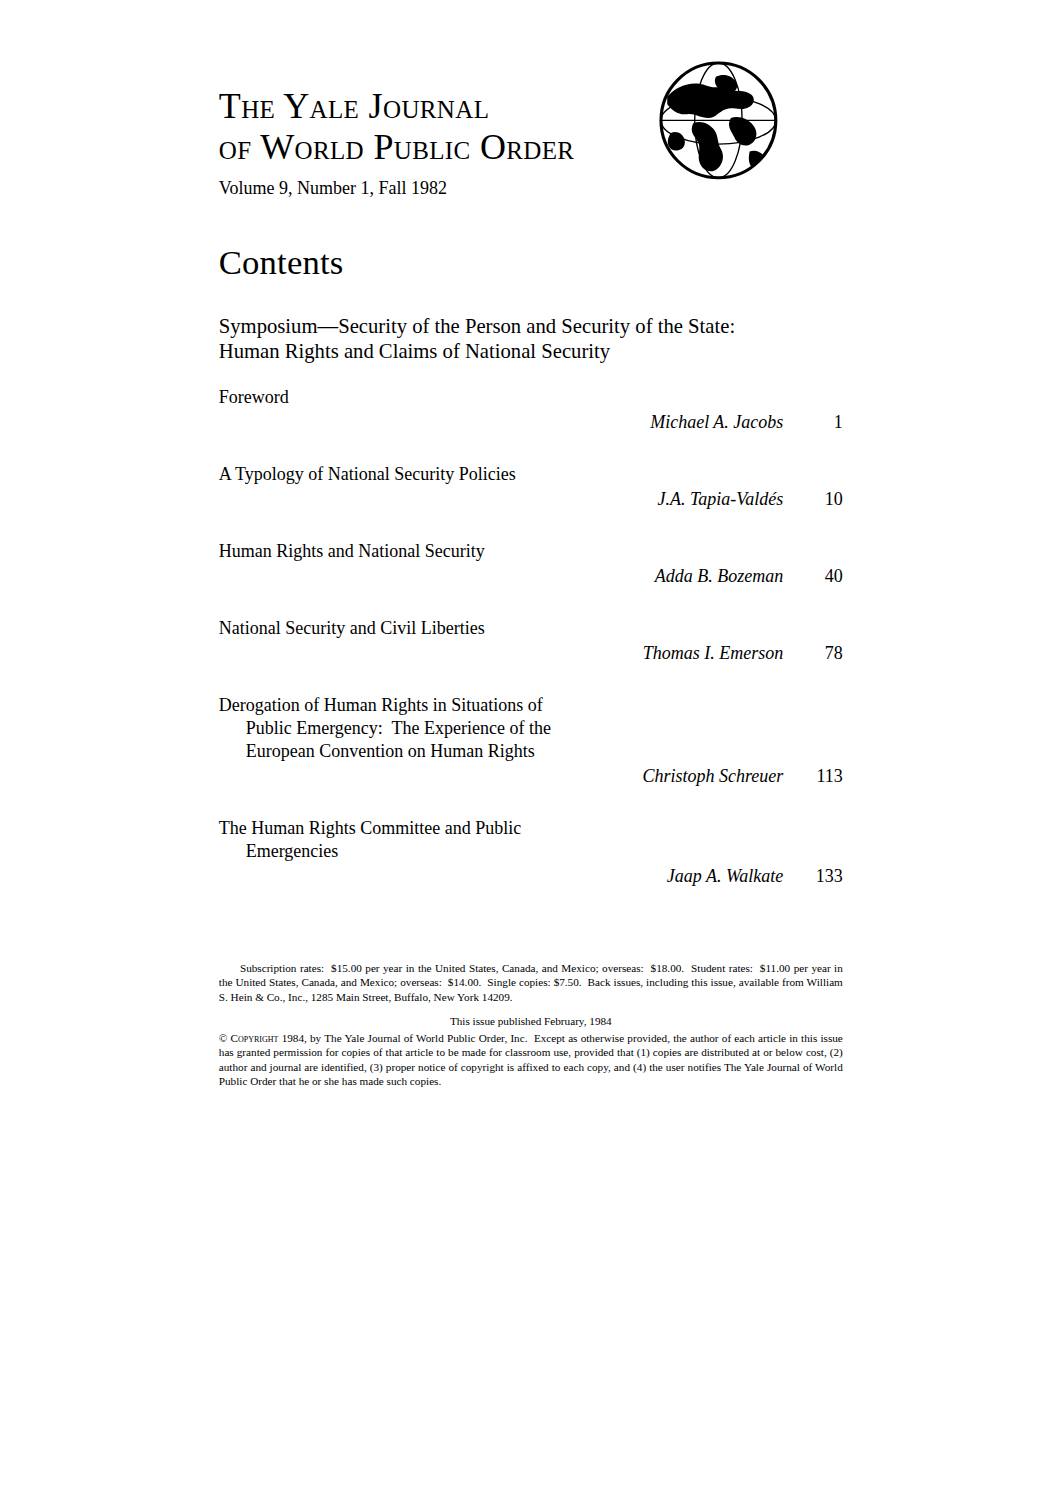The Yale Journal
of World Public Order
Volume 9, Number 1, Fall 1982
Contents
Symposium—Security of the Person and Security of the State: Human Rights and Claims of National Security
Foreword
Michael A. Jacobs 1
A Typology of National Security Policies
J.A. Tapia-Valdés 10
Human Rights and National Security
Adda B. Bozeman 40
National Security and Civil Liberties
Thomas I. Emerson 78
Derogation of Human Rights in Situations of Public Emergency: The Experience of the European Convention on Human Rights
Christoph Schreuer 113
The Human Rights Committee and Public Emergencies
Jaap A. Walkate 133
Subscription rates: $15.00 per year in the United States, Canada, and Mexico; overseas: $18.00. Student rates: $11.00 per year in the United States, Canada, and Mexico; overseas: $14.00. Single copies: $7.50. Back issues, including this issue, available from William S. Hein & Co., Inc., 1285 Main Street, Buffalo, New York 14209.
This issue published February, 1984
© Copyright 1984, by The Yale Journal of World Public Order, Inc. Except as otherwise provided, the author of each article in this issue has granted permission for copies of that article to be made for classroom use, provided that (1) copies are distributed at or below cost, (2) author and journal are identified, (3) proper notice of copyright is affixed to each copy, and (4) the user notifies The Yale Journal of World Public Order that he or she has made such copies.